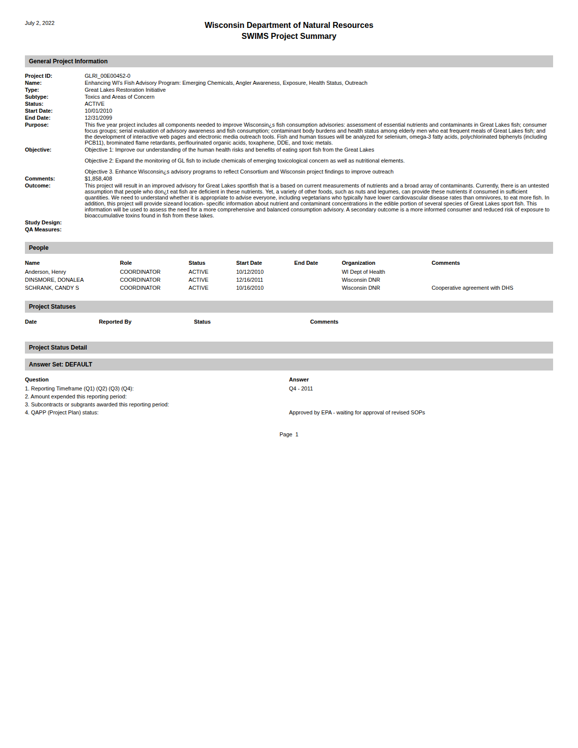July 2, 2022
Wisconsin Department of Natural Resources
SWIMS Project Summary
General Project Information
| Project ID: | GLRI_00E00452-0 |
| Name: | Enhancing WI's Fish Advisory Program: Emerging Chemicals, Angler Awareness, Exposure, Health Status, Outreach |
| Type: | Great Lakes Restoration Initiative |
| Subtype: | Toxics and Areas of Concern |
| Status: | ACTIVE |
| Start Date: | 10/01/2010 |
| End Date: | 12/31/2099 |
| Purpose: | This five year project includes all components needed to improve Wisconsin¿s fish consumption advisories: assessment of essential nutrients and contaminants in Great Lakes fish; consumer focus groups; serial evaluation of advisory awareness and fish consumption; contaminant body burdens and health status among elderly men who eat frequent meals of Great Lakes fish; and the development of interactive web pages and electronic media outreach tools. Fish and human tissues will be analyzed for selenium, omega-3 fatty acids, polychlorinated biphenyls (including PCB11), brominated flame retardants, perflourinated organic acids, toxaphene, DDE, and toxic metals. |
| Objective: | Objective 1: Improve our understanding of the human health risks and benefits of eating sport fish from the Great Lakes Objective 2: Expand the monitoring of GL fish to include chemicals of emerging toxicological concern as well as nutritional elements. Objective 3. Enhance Wisconsin¿s advisory programs to reflect Consortium and Wisconsin project findings to improve outreach |
| Comments: | $1,858,408 |
| Outcome: | This project will result in an improved advisory for Great Lakes sportfish that is a based on current measurements of nutrients and a broad array of contaminants. Currently, there is an untested assumption that people who don¿t eat fish are deficient in these nutrients. Yet, a variety of other foods, such as nuts and legumes, can provide these nutrients if consumed in sufficient quantities. We need to understand whether it is appropriate to advise everyone, including vegetarians who typically have lower cardiovascular disease rates than omnivores, to eat more fish. In addition, this project will provide sizeand location- specific information about nutrient and contaminant concentrations in the edible portion of several species of Great Lakes sport fish. This information will be used to assess the need for a more comprehensive and balanced consumption advisory. A secondary outcome is a more informed consumer and reduced risk of exposure to bioaccumulative toxins found in fish from these lakes. |
| Study Design: | |
| QA Measures: | |
People
| Name | Role | Status | Start Date | End Date | Organization | Comments |
| --- | --- | --- | --- | --- | --- | --- |
| Anderson, Henry | COORDINATOR | ACTIVE | 10/12/2010 | | WI Dept of Health | |
| DINSMORE, DONALEA | COORDINATOR | ACTIVE | 12/16/2011 | | Wisconsin DNR | |
| SCHRANK, CANDY S | COORDINATOR | ACTIVE | 10/16/2010 | | Wisconsin DNR | Cooperative agreement with DHS |
Project Statuses
| Date | Reported By | Status | Comments |
| --- | --- | --- | --- |
Project Status Detail
Answer Set: DEFAULT
| Question | Answer |
| --- | --- |
| 1. Reporting Timeframe (Q1) (Q2) (Q3) (Q4): | Q4 - 2011 |
| 2. Amount expended this reporting period: | |
| 3. Subcontracts or subgrants awarded this reporting period: | |
| 4. QAPP (Project Plan) status: | Approved by EPA - waiting for approval of revised SOPs |
Page 1